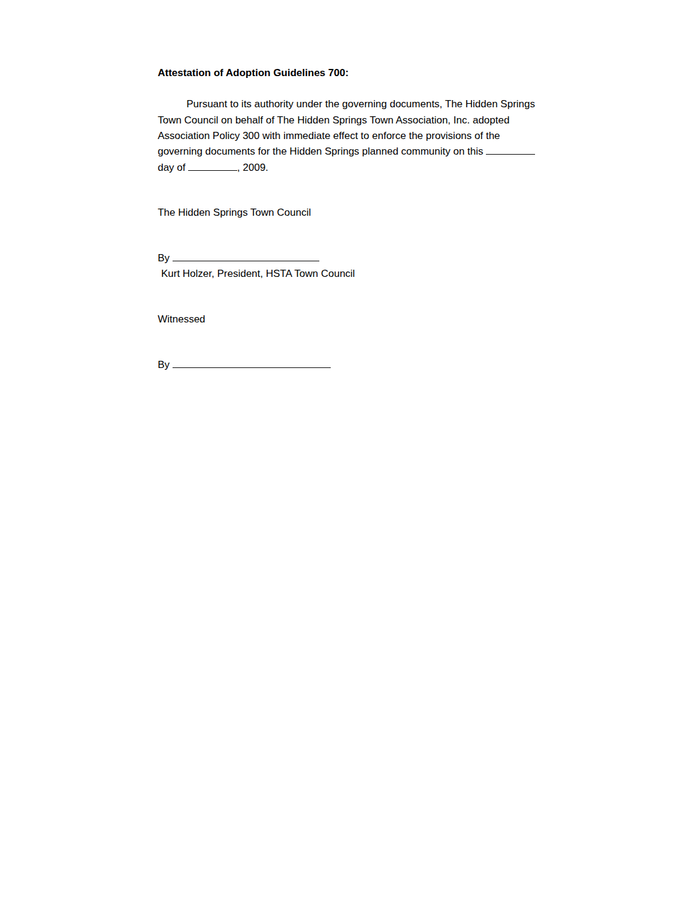Attestation of Adoption Guidelines 700:
Pursuant to its authority under the governing documents, The Hidden Springs Town Council on behalf of The Hidden Springs Town Association, Inc. adopted Association Policy 300 with immediate effect to enforce the provisions of the governing documents for the Hidden Springs planned community on this day of , 2009.
The Hidden Springs Town Council
By
Kurt Holzer, President, HSTA Town Council
Witnessed
By